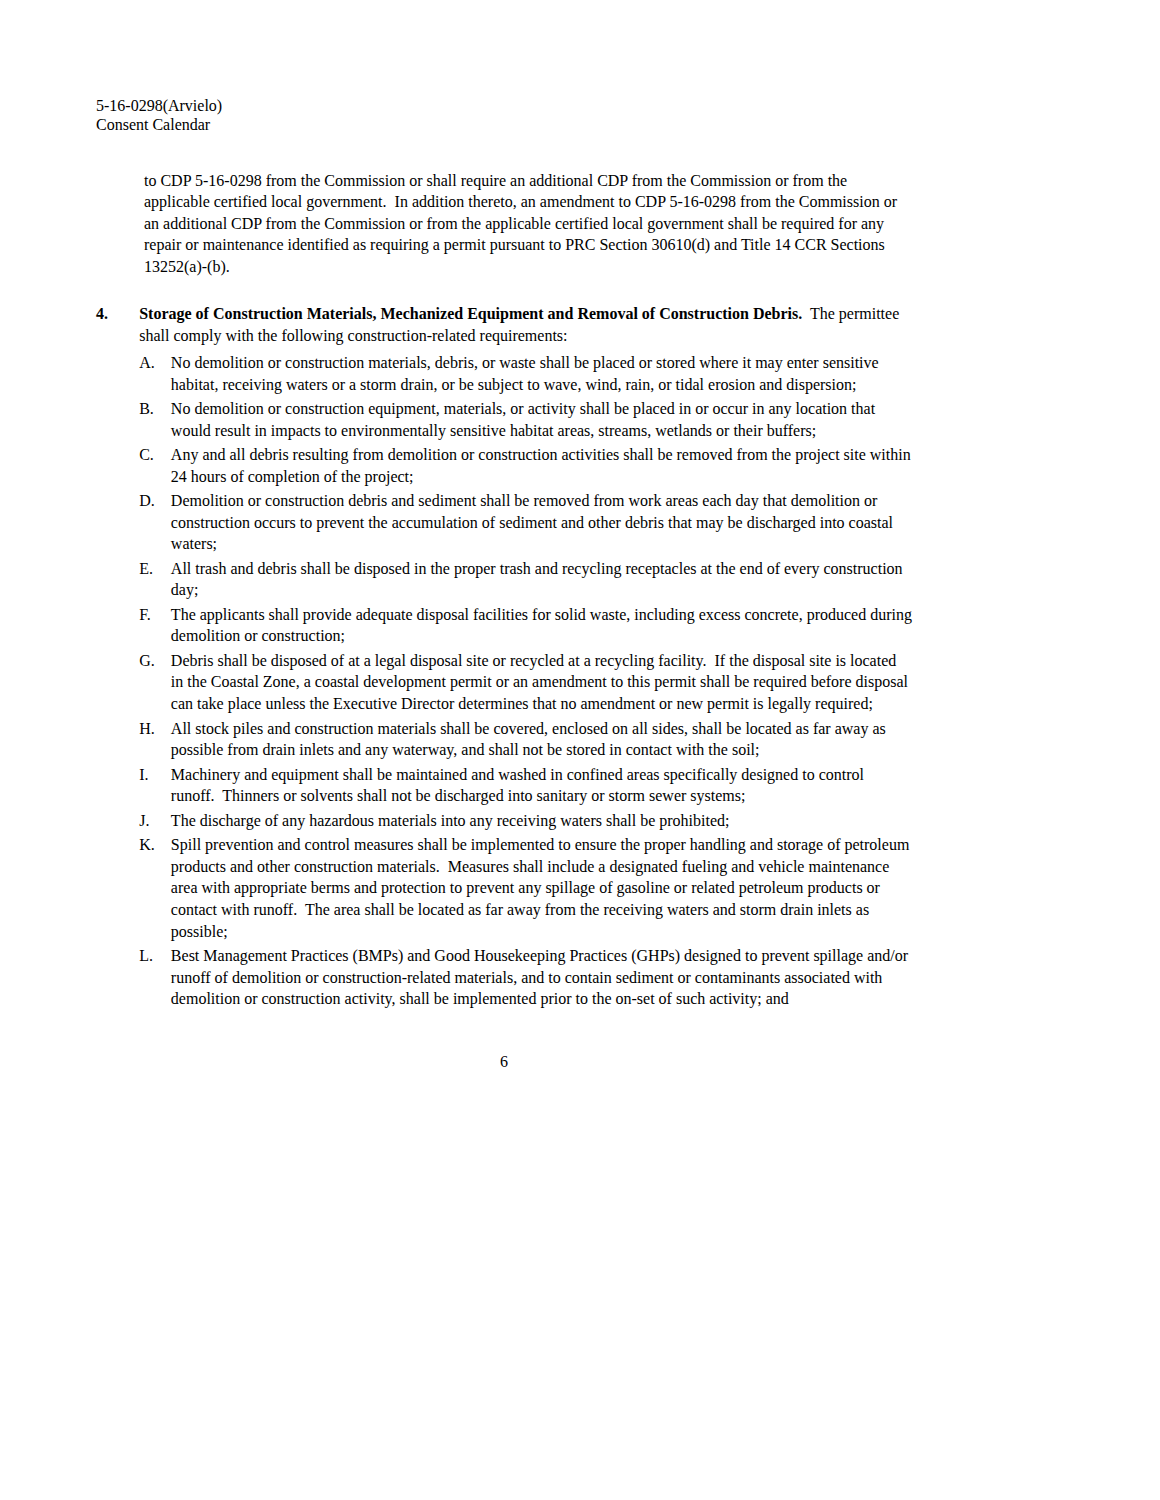5-16-0298(Arvielo)
Consent Calendar
to CDP 5-16-0298 from the Commission or shall require an additional CDP from the Commission or from the applicable certified local government. In addition thereto, an amendment to CDP 5-16-0298 from the Commission or an additional CDP from the Commission or from the applicable certified local government shall be required for any repair or maintenance identified as requiring a permit pursuant to PRC Section 30610(d) and Title 14 CCR Sections 13252(a)-(b).
4.
Storage of Construction Materials, Mechanized Equipment and Removal of Construction Debris. The permittee shall comply with the following construction-related requirements:
A. No demolition or construction materials, debris, or waste shall be placed or stored where it may enter sensitive habitat, receiving waters or a storm drain, or be subject to wave, wind, rain, or tidal erosion and dispersion;
B. No demolition or construction equipment, materials, or activity shall be placed in or occur in any location that would result in impacts to environmentally sensitive habitat areas, streams, wetlands or their buffers;
C. Any and all debris resulting from demolition or construction activities shall be removed from the project site within 24 hours of completion of the project;
D. Demolition or construction debris and sediment shall be removed from work areas each day that demolition or construction occurs to prevent the accumulation of sediment and other debris that may be discharged into coastal waters;
E. All trash and debris shall be disposed in the proper trash and recycling receptacles at the end of every construction day;
F. The applicants shall provide adequate disposal facilities for solid waste, including excess concrete, produced during demolition or construction;
G. Debris shall be disposed of at a legal disposal site or recycled at a recycling facility. If the disposal site is located in the Coastal Zone, a coastal development permit or an amendment to this permit shall be required before disposal can take place unless the Executive Director determines that no amendment or new permit is legally required;
H. All stock piles and construction materials shall be covered, enclosed on all sides, shall be located as far away as possible from drain inlets and any waterway, and shall not be stored in contact with the soil;
I. Machinery and equipment shall be maintained and washed in confined areas specifically designed to control runoff. Thinners or solvents shall not be discharged into sanitary or storm sewer systems;
J. The discharge of any hazardous materials into any receiving waters shall be prohibited;
K. Spill prevention and control measures shall be implemented to ensure the proper handling and storage of petroleum products and other construction materials. Measures shall include a designated fueling and vehicle maintenance area with appropriate berms and protection to prevent any spillage of gasoline or related petroleum products or contact with runoff. The area shall be located as far away from the receiving waters and storm drain inlets as possible;
L. Best Management Practices (BMPs) and Good Housekeeping Practices (GHPs) designed to prevent spillage and/or runoff of demolition or construction-related materials, and to contain sediment or contaminants associated with demolition or construction activity, shall be implemented prior to the on-set of such activity; and
6